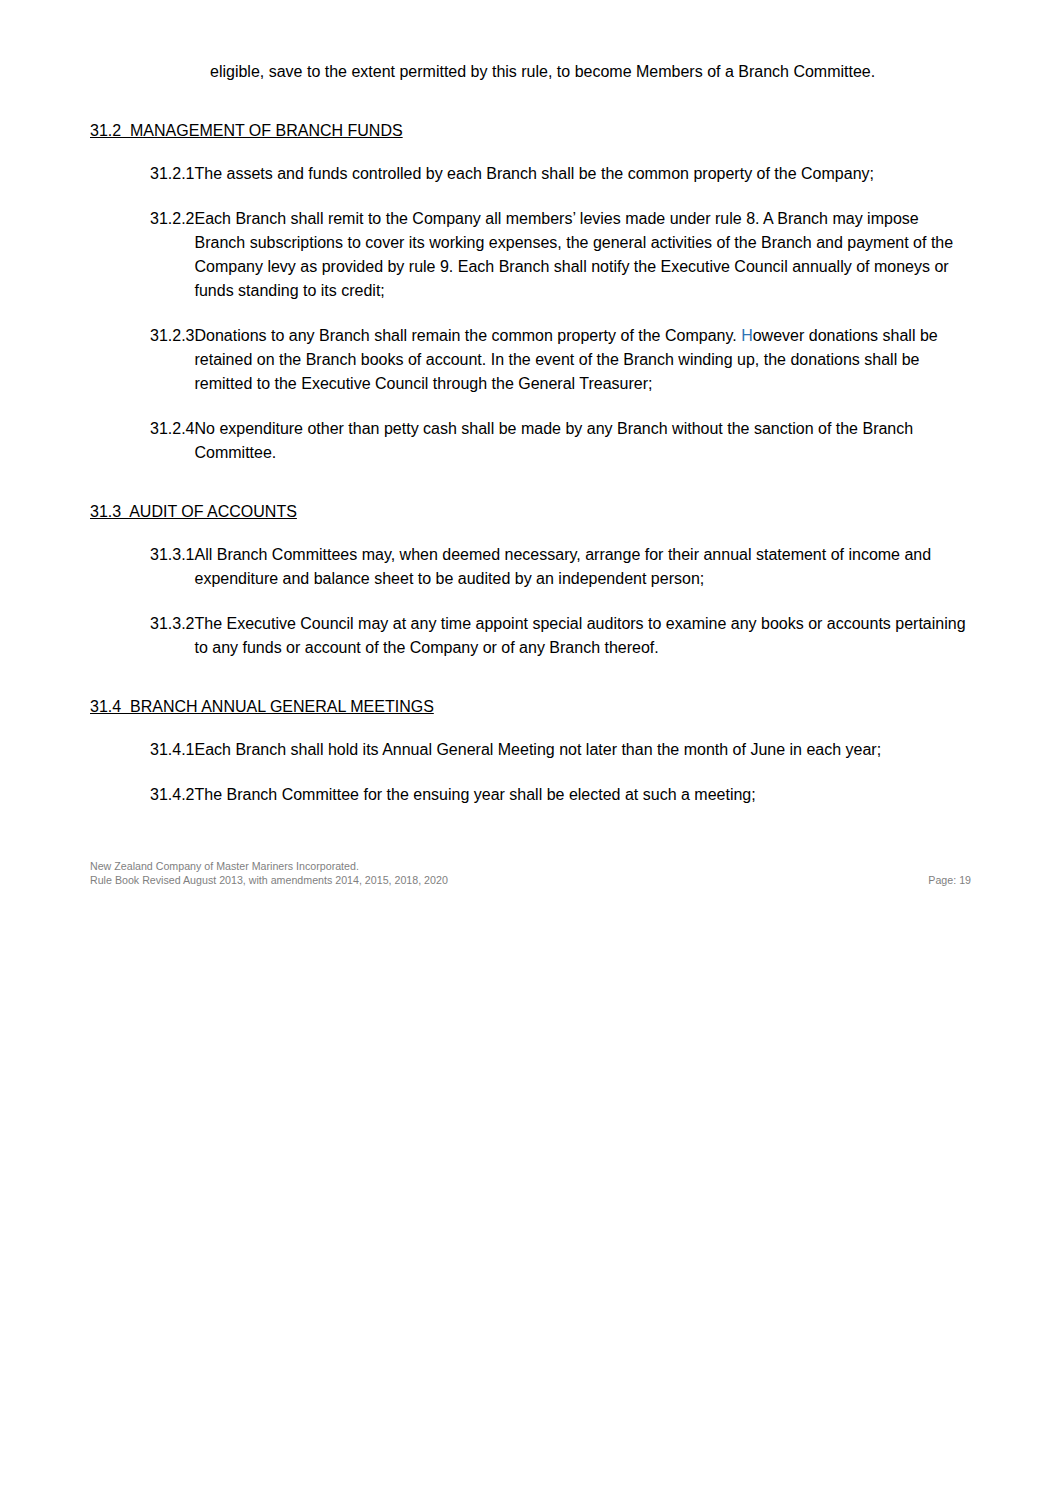eligible, save to the extent permitted by this rule, to become Members of a Branch Committee.
31.2 MANAGEMENT OF BRANCH FUNDS
31.2.1 The assets and funds controlled by each Branch shall be the common property of the Company;
31.2.2 Each Branch shall remit to the Company all members’ levies made under rule 8. A Branch may impose Branch subscriptions to cover its working expenses, the general activities of the Branch and payment of the Company levy as provided by rule 9. Each Branch shall notify the Executive Council annually of moneys or funds standing to its credit;
31.2.3 Donations to any Branch shall remain the common property of the Company. However donations shall be retained on the Branch books of account. In the event of the Branch winding up, the donations shall be remitted to the Executive Council through the General Treasurer;
31.2.4 No expenditure other than petty cash shall be made by any Branch without the sanction of the Branch Committee.
31.3 AUDIT OF ACCOUNTS
31.3.1 All Branch Committees may, when deemed necessary, arrange for their annual statement of income and expenditure and balance sheet to be audited by an independent person;
31.3.2 The Executive Council may at any time appoint special auditors to examine any books or accounts pertaining to any funds or account of the Company or of any Branch thereof.
31.4 BRANCH ANNUAL GENERAL MEETINGS
31.4.1 Each Branch shall hold its Annual General Meeting not later than the month of June in each year;
31.4.2 The Branch Committee for the ensuing year shall be elected at such a meeting;
New Zealand Company of Master Mariners Incorporated.
Rule Book Revised August 2013, with amendments 2014, 2015, 2018, 2020 Page: 19